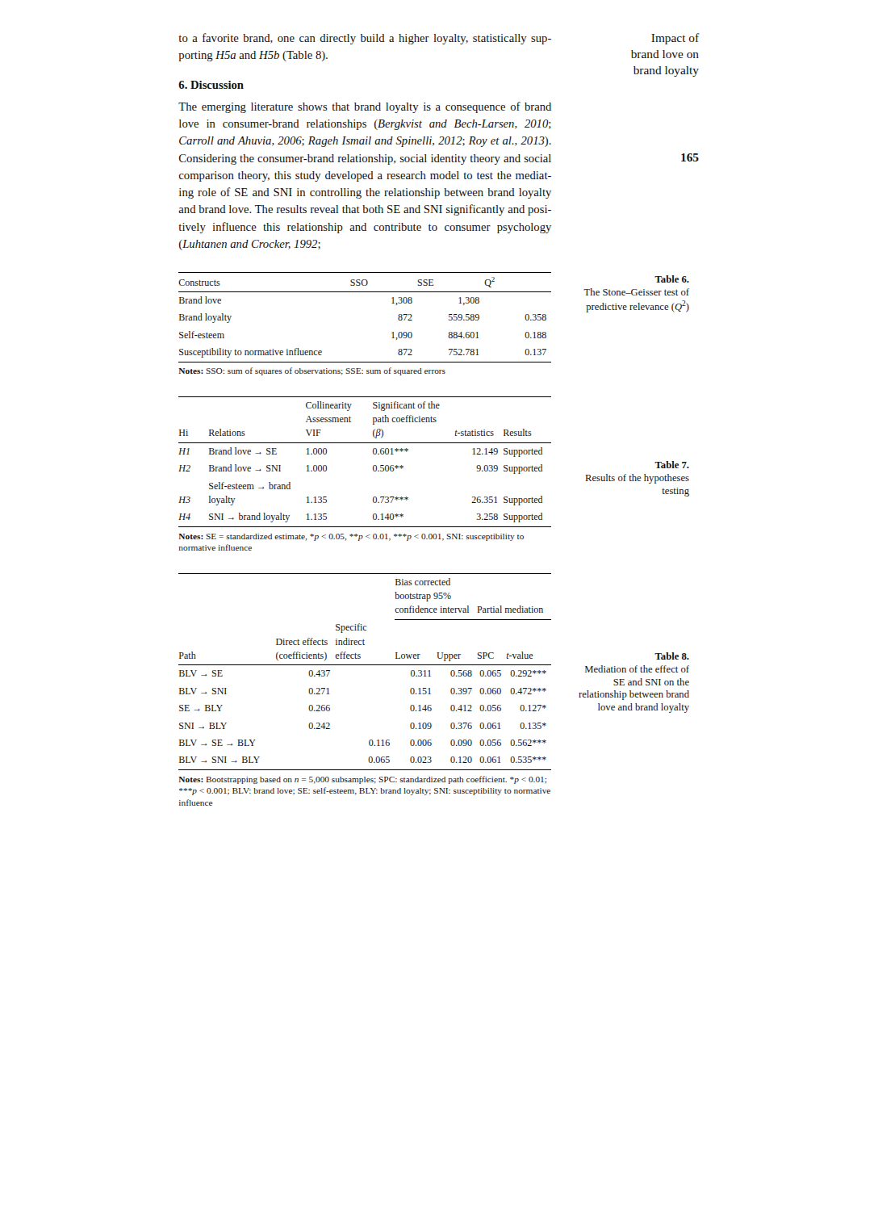Impact of
brand love on
brand loyalty
to a favorite brand, one can directly build a higher loyalty, statistically supporting H5a and H5b (Table 8).
6. Discussion
The emerging literature shows that brand loyalty is a consequence of brand love in consumer-brand relationships (Bergkvist and Bech-Larsen, 2010; Carroll and Ahuvia, 2006; Rageh Ismail and Spinelli, 2012; Roy et al., 2013). Considering the consumer-brand relationship, social identity theory and social comparison theory, this study developed a research model to test the mediating role of SE and SNI in controlling the relationship between brand loyalty and brand love. The results reveal that both SE and SNI significantly and positively influence this relationship and contribute to consumer psychology (Luhtanen and Crocker, 1992;
165
Table 6. The Stone–Geisser test of predictive relevance (Q2)
| Constructs | SSO | SSE | Q 2 |
| --- | --- | --- | --- |
| Brand love | 1,308 | 1,308 | |
| Brand loyalty | 872 | 559.589 | 0.358 |
| Self-esteem | 1,090 | 884.601 | 0.188 |
| Susceptibility to normative influence | 872 | 752.781 | 0.137 |
Notes: SSO: sum of squares of observations; SSE: sum of squared errors
Table 7. Results of the hypotheses testing
| Hi | Relations | Collinearity Assessment VIF | Significant of the path coefficients ( β ) | t -statistics | Results |
| --- | --- | --- | --- | --- | --- |
| H1 | Brand love → SE | 1.000 | 0.601*** | 12.149 | Supported |
| H2 | Brand love → SNI | 1.000 | 0.506** | 9.039 | Supported |
| H3 | Self-esteem → brand loyalty | 1.135 | 0.737*** | 26.351 | Supported |
| H4 | SNI → brand loyalty | 1.135 | 0.140** | 3.258 | Supported |
Notes: SE = standardized estimate, *p < 0.05, **p < 0.01, ***p < 0.001, SNI: susceptibility to normative influence
Table 8. Mediation of the effect of SE and SNI on the relationship between brand love and brand loyalty
| | | | Bias corrected bootstrap 95% confidence interval | Partial mediation |
| --- | --- | --- | --- | --- |
| Path | Direct effects (coefficients) | Specific indirect effects | Lower | Upper | SPC | t -value |
| BLV → SE | 0.437 | | 0.311 | 0.568 | 0.065 | 0.292*** |
| BLV → SNI | 0.271 | | 0.151 | 0.397 | 0.060 | 0.472*** |
| SE → BLY | 0.266 | | 0.146 | 0.412 | 0.056 | 0.127* |
| SNI → BLY | 0.242 | | 0.109 | 0.376 | 0.061 | 0.135* |
| BLV → SE → BLY | | 0.116 | 0.006 | 0.090 | 0.056 | 0.562*** |
| BLV → SNI → BLY | | 0.065 | 0.023 | 0.120 | 0.061 | 0.535*** |
Notes: Bootstrapping based on n = 5,000 subsamples; SPC: standardized path coefficient. *p < 0.01; ***p < 0.001; BLV: brand love; SE: self-esteem, BLY: brand loyalty; SNI: susceptibility to normative influence